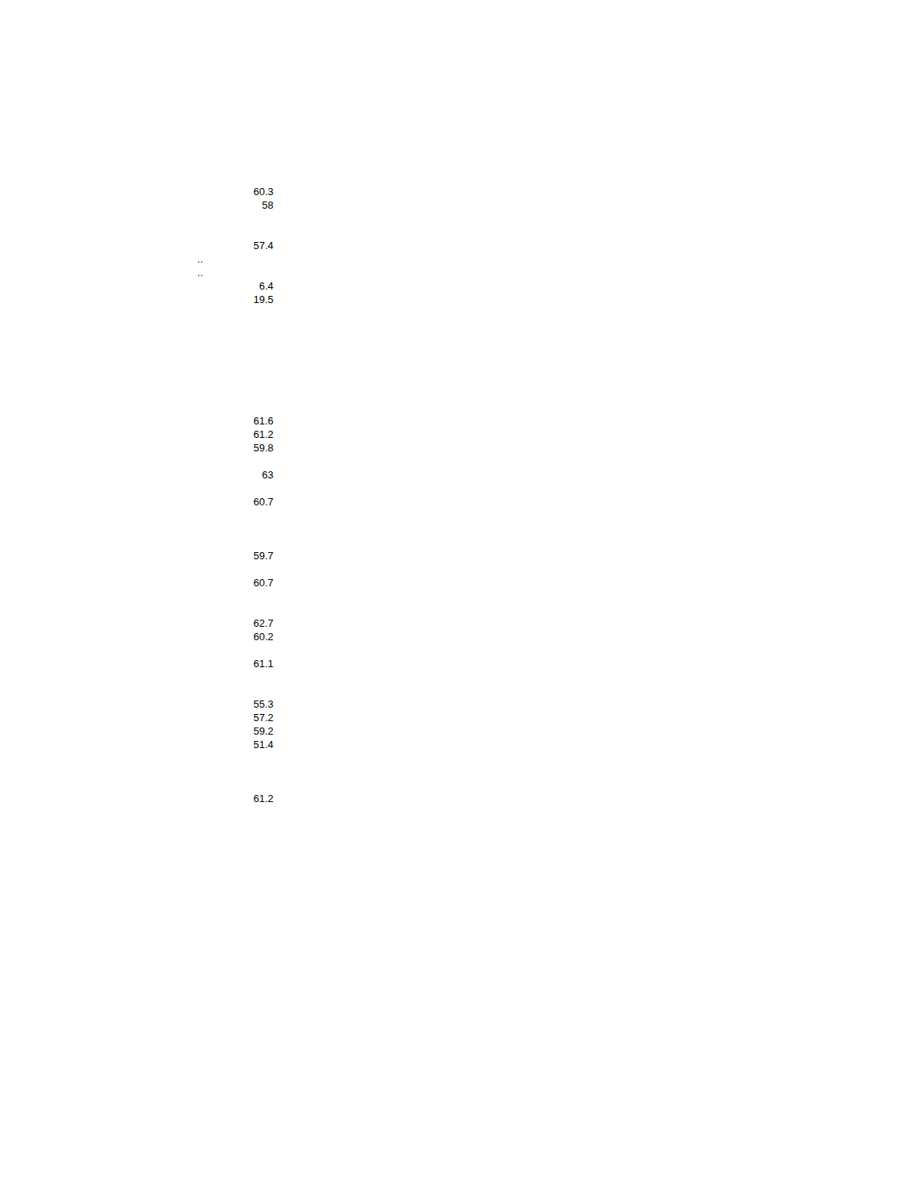| | 60.3 |
| | 58 |
| | 57.4 |
| .. | |
| .. | |
| | 6.4 |
| | 19.5 |
| | 61.6 |
| | 61.2 |
| | 59.8 |
| | 63 |
| | 60.7 |
| | 59.7 |
| | 60.7 |
| | 62.7 |
| | 60.2 |
| | 61.1 |
| | 55.3 |
| | 57.2 |
| | 59.2 |
| | 51.4 |
| | 61.2 |